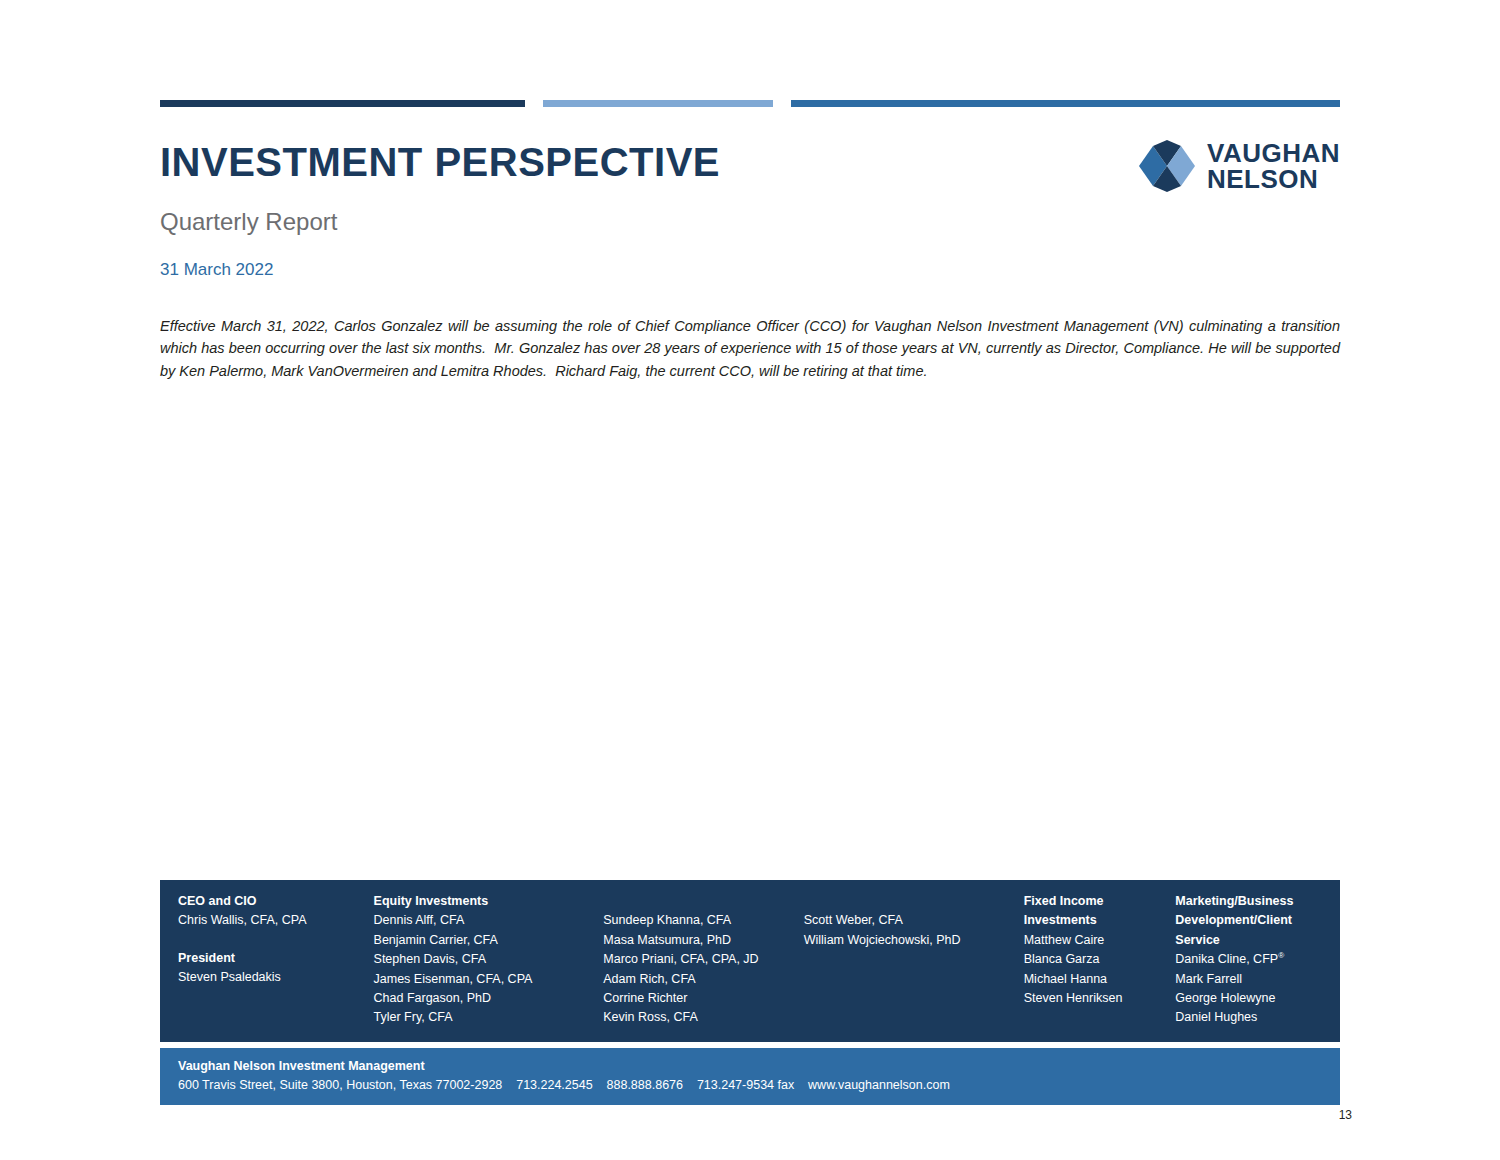INVESTMENT PERSPECTIVE
Quarterly Report
31 March 2022
VAUGHAN
NELSON
Effective March 31, 2022, Carlos Gonzalez will be assuming the role of Chief Compliance Officer (CCO) for Vaughan Nelson Investment Management (VN) culminating a transition which has been occurring over the last six months. Mr. Gonzalez has over 28 years of experience with 15 of those years at VN, currently as Director, Compliance. He will be supported by Ken Palermo, Mark VanOvermeiren and Lemitra Rhodes. Richard Faig, the current CCO, will be retiring at that time.
CEO and CIO
Chris Wallis, CFA, CPA
President
Steven Psaledakis
Equity Investments
Dennis Alff, CFA
Benjamin Carrier, CFA
Stephen Davis, CFA
James Eisenman, CFA, CPA
Chad Fargason, PhD
Tyler Fry, CFA
Sundeep Khanna, CFA
Masa Matsumura, PhD
Marco Priani, CFA, CPA, JD
Adam Rich, CFA
Corrine Richter
Kevin Ross, CFA
Scott Weber, CFA
William Wojciechowski, PhD
Fixed Income
Investments
Matthew Caire
Blanca Garza
Michael Hanna
Steven Henriksen
Marketing/Business
Development/Client
Service
Danika Cline, CFP®
Mark Farrell
George Holewyne
Daniel Hughes
Vaughan Nelson Investment Management
600 Travis Street, Suite 3800, Houston, Texas 77002-2928 713.224.2545 888.888.8676 713.247-9534 fax www.vaughannelson.com
13